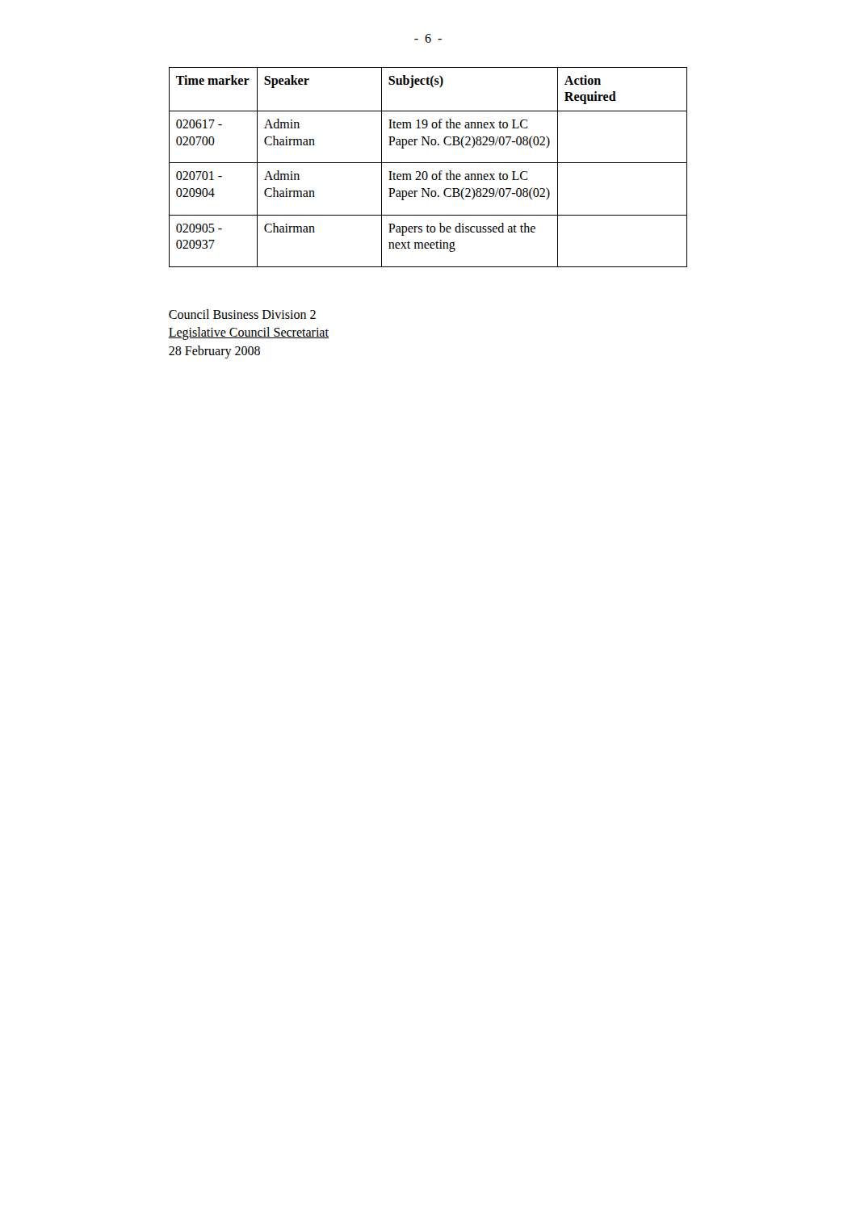- 6 -
| Time marker | Speaker | Subject(s) | Action Required |
| --- | --- | --- | --- |
| 020617 - 020700 | Admin Chairman | Item 19 of the annex to LC Paper No. CB(2)829/07-08(02) | |
| 020701 - 020904 | Admin Chairman | Item 20 of the annex to LC Paper No. CB(2)829/07-08(02) | |
| 020905 - 020937 | Chairman | Papers to be discussed at the next meeting | |
Council Business Division 2
Legislative Council Secretariat
28 February 2008